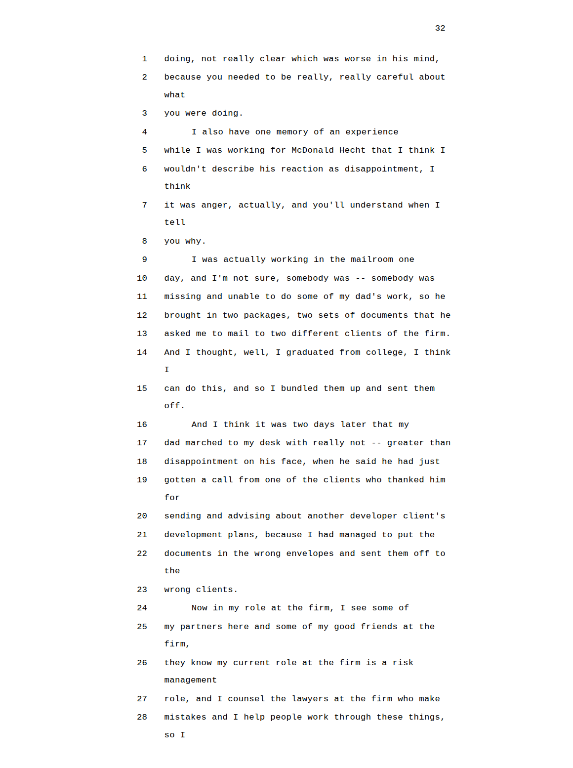32
| 1 | doing, not really clear which was worse in his mind, |
| 2 | because you needed to be really, really careful about what |
| 3 | you were doing. |
| 4 | I also have one memory of an experience |
| 5 | while I was working for McDonald Hecht that I think I |
| 6 | wouldn't describe his reaction as disappointment, I think |
| 7 | it was anger, actually, and you'll understand when I tell |
| 8 | you why. |
| 9 | I was actually working in the mailroom one |
| 10 | day, and I'm not sure, somebody was -- somebody was |
| 11 | missing and unable to do some of my dad's work, so he |
| 12 | brought in two packages, two sets of documents that he |
| 13 | asked me to mail to two different clients of the firm. |
| 14 | And I thought, well, I graduated from college, I think I |
| 15 | can do this, and so I bundled them up and sent them off. |
| 16 | And I think it was two days later that my |
| 17 | dad marched to my desk with really not -- greater than |
| 18 | disappointment on his face, when he said he had just |
| 19 | gotten a call from one of the clients who thanked him for |
| 20 | sending and advising about another developer client's |
| 21 | development plans, because I had managed to put the |
| 22 | documents in the wrong envelopes and sent them off to the |
| 23 | wrong clients. |
| 24 | Now in my role at the firm, I see some of |
| 25 | my partners here and some of my good friends at the firm, |
| 26 | they know my current role at the firm is a risk management |
| 27 | role, and I counsel the lawyers at the firm who make |
| 28 | mistakes and I help people work through these things, so I |